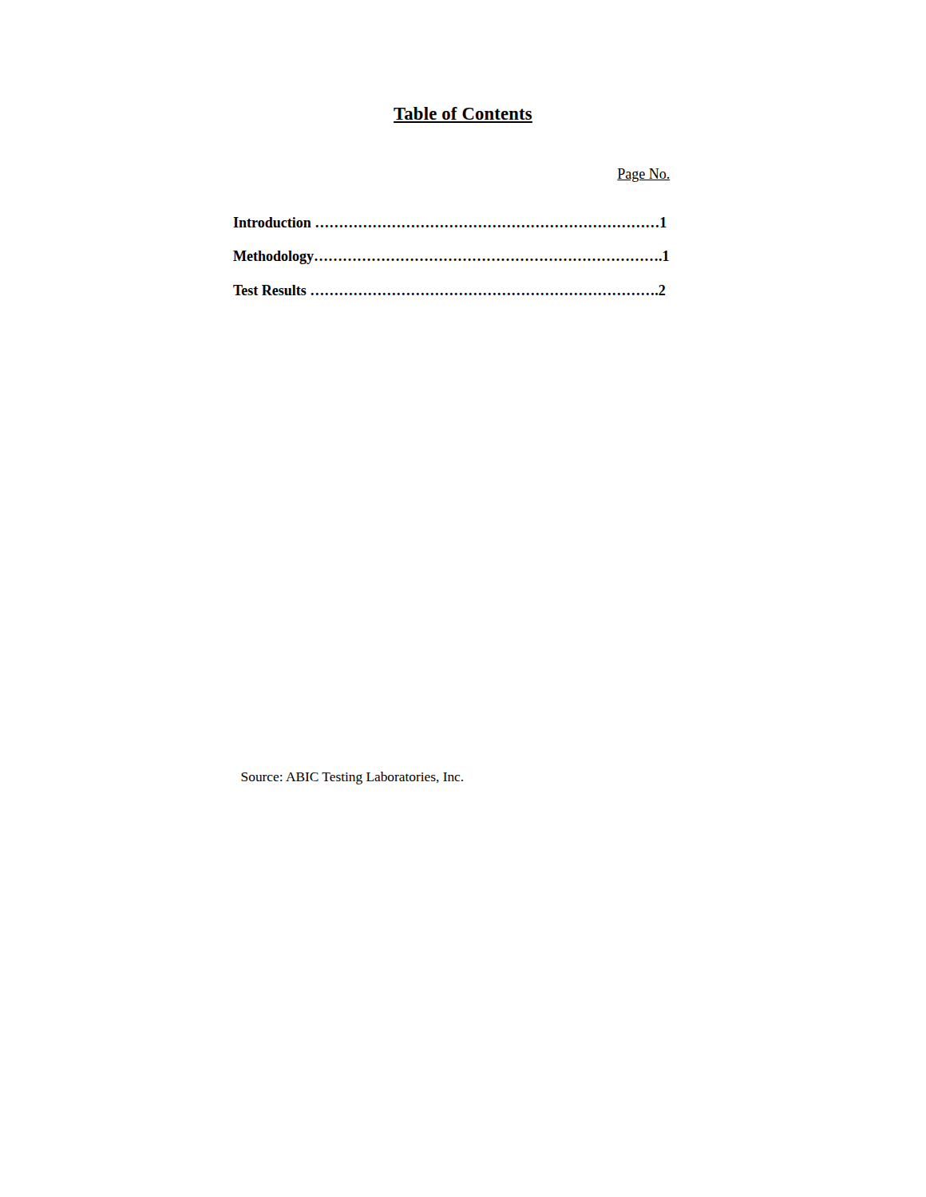Table of Contents
Page No.
Introduction ………………………………………………………………1
Methodology……………………………………………………………….1
Test Results ……………………………………………………………….2
Source: ABIC Testing Laboratories, Inc.